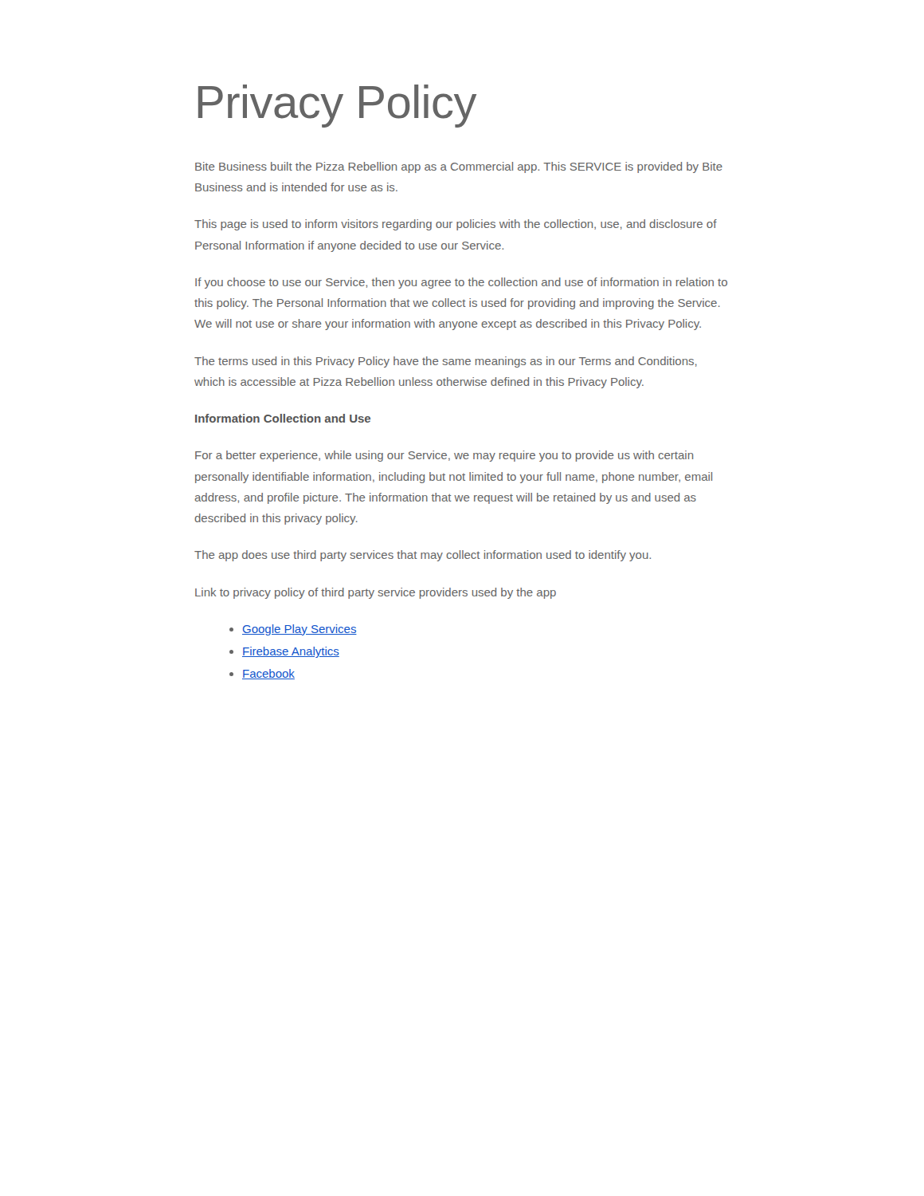Privacy Policy
Bite Business built the Pizza Rebellion app as a Commercial app. This SERVICE is provided by Bite Business and is intended for use as is.
This page is used to inform visitors regarding our policies with the collection, use, and disclosure of Personal Information if anyone decided to use our Service.
If you choose to use our Service, then you agree to the collection and use of information in relation to this policy. The Personal Information that we collect is used for providing and improving the Service. We will not use or share your information with anyone except as described in this Privacy Policy.
The terms used in this Privacy Policy have the same meanings as in our Terms and Conditions, which is accessible at Pizza Rebellion unless otherwise defined in this Privacy Policy.
Information Collection and Use
For a better experience, while using our Service, we may require you to provide us with certain personally identifiable information, including but not limited to your full name, phone number, email address, and profile picture. The information that we request will be retained by us and used as described in this privacy policy.
The app does use third party services that may collect information used to identify you.
Link to privacy policy of third party service providers used by the app
Google Play Services
Firebase Analytics
Facebook